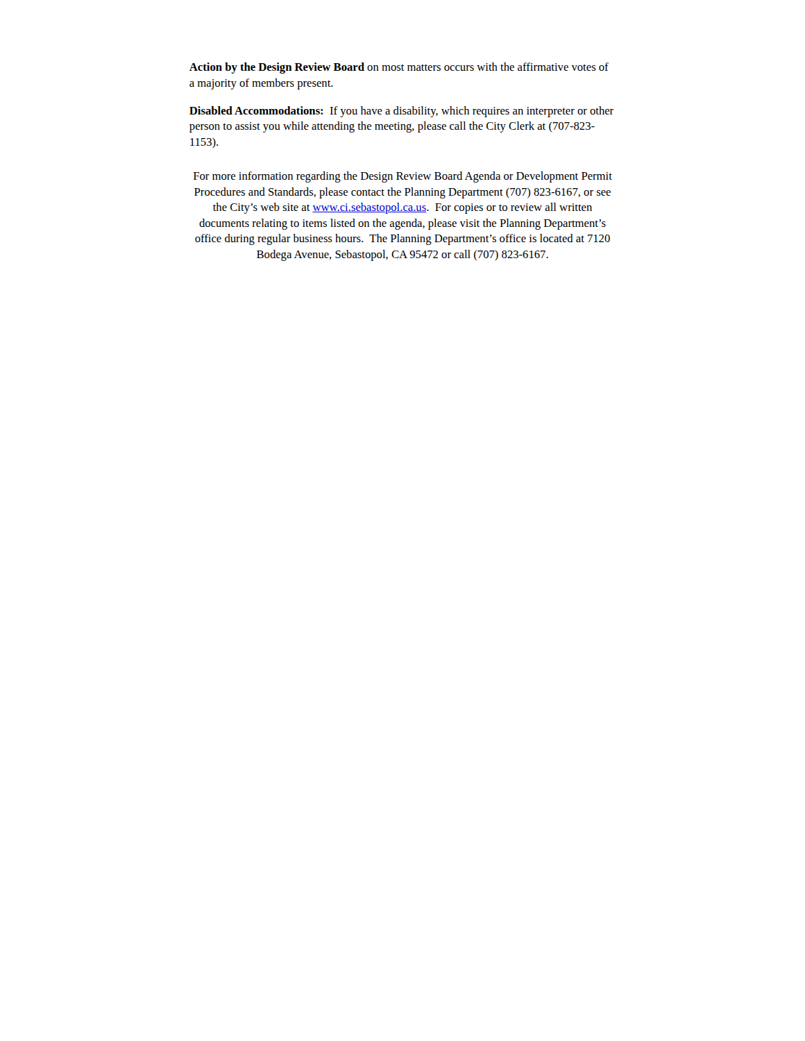Action by the Design Review Board on most matters occurs with the affirmative votes of a majority of members present.
Disabled Accommodations: If you have a disability, which requires an interpreter or other person to assist you while attending the meeting, please call the City Clerk at (707-823-1153).
For more information regarding the Design Review Board Agenda or Development Permit Procedures and Standards, please contact the Planning Department (707) 823-6167, or see the City’s web site at www.ci.sebastopol.ca.us. For copies or to review all written documents relating to items listed on the agenda, please visit the Planning Department’s office during regular business hours. The Planning Department’s office is located at 7120 Bodega Avenue, Sebastopol, CA 95472 or call (707) 823-6167.